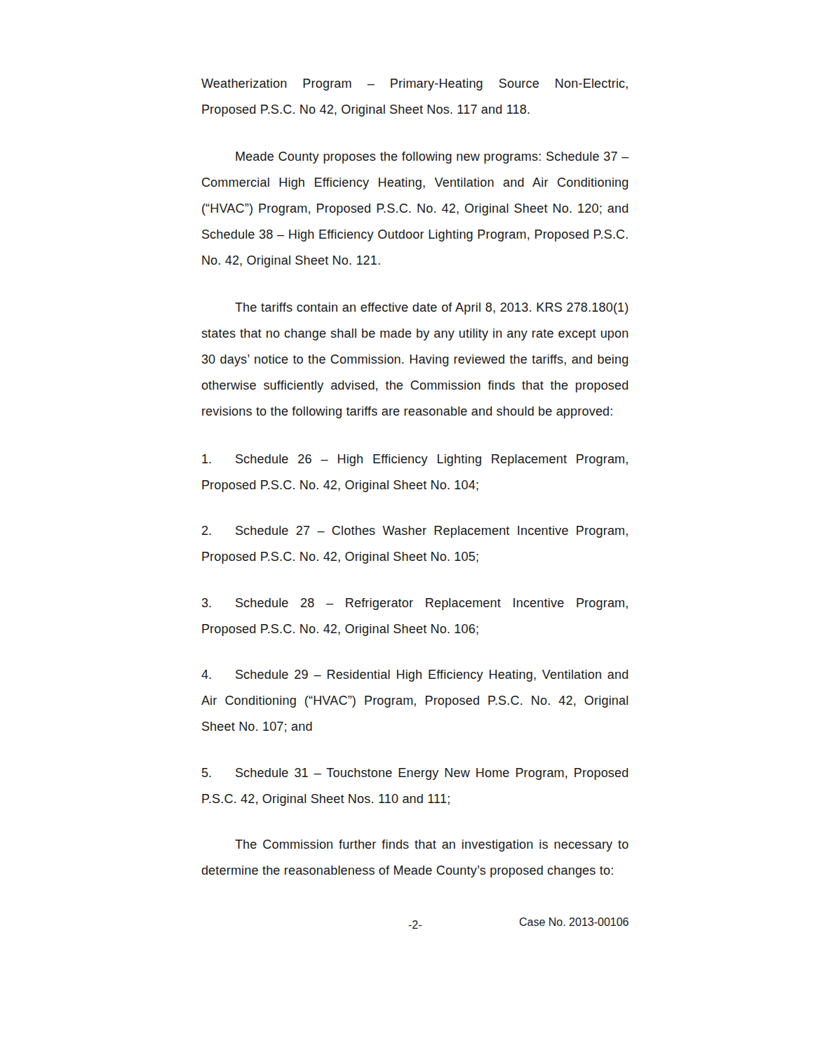Weatherization Program – Primary-Heating Source Non-Electric, Proposed P.S.C. No 42, Original Sheet Nos. 117 and 118.
Meade County proposes the following new programs: Schedule 37 – Commercial High Efficiency Heating, Ventilation and Air Conditioning (“HVAC”) Program, Proposed P.S.C. No. 42, Original Sheet No. 120; and Schedule 38 – High Efficiency Outdoor Lighting Program, Proposed P.S.C. No. 42, Original Sheet No. 121.
The tariffs contain an effective date of April 8, 2013. KRS 278.180(1) states that no change shall be made by any utility in any rate except upon 30 days’ notice to the Commission. Having reviewed the tariffs, and being otherwise sufficiently advised, the Commission finds that the proposed revisions to the following tariffs are reasonable and should be approved:
1. Schedule 26 – High Efficiency Lighting Replacement Program, Proposed P.S.C. No. 42, Original Sheet No. 104;
2. Schedule 27 – Clothes Washer Replacement Incentive Program, Proposed P.S.C. No. 42, Original Sheet No. 105;
3. Schedule 28 – Refrigerator Replacement Incentive Program, Proposed P.S.C. No. 42, Original Sheet No. 106;
4. Schedule 29 – Residential High Efficiency Heating, Ventilation and Air Conditioning (“HVAC”) Program, Proposed P.S.C. No. 42, Original Sheet No. 107; and
5. Schedule 31 – Touchstone Energy New Home Program, Proposed P.S.C. 42, Original Sheet Nos. 110 and 111;
The Commission further finds that an investigation is necessary to determine the reasonableness of Meade County’s proposed changes to:
-2-
Case No. 2013-00106